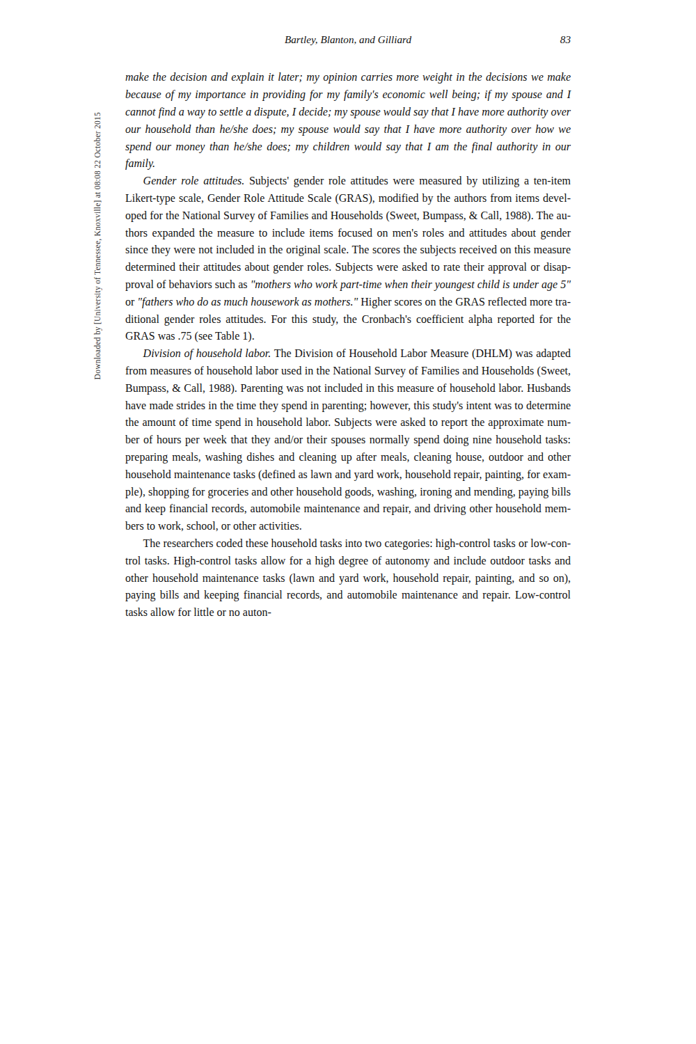Downloaded by [University of Tennessee, Knoxville] at 08:08 22 October 2015
Bartley, Blanton, and Gilliard 83
make the decision and explain it later; my opinion carries more weight in the decisions we make because of my importance in providing for my family's economic well being; if my spouse and I cannot find a way to settle a dispute, I decide; my spouse would say that I have more authority over our household than he/she does; my spouse would say that I have more authority over how we spend our money than he/she does; my children would say that I am the final authority in our family.
Gender role attitudes. Subjects' gender role attitudes were measured by utilizing a ten-item Likert-type scale, Gender Role Attitude Scale (GRAS), modified by the authors from items developed for the National Survey of Families and Households (Sweet, Bumpass, & Call, 1988). The authors expanded the measure to include items focused on men's roles and attitudes about gender since they were not included in the original scale. The scores the subjects received on this measure determined their attitudes about gender roles. Subjects were asked to rate their approval or disapproval of behaviors such as "mothers who work part-time when their youngest child is under age 5" or "fathers who do as much housework as mothers." Higher scores on the GRAS reflected more traditional gender roles attitudes. For this study, the Cronbach's coefficient alpha reported for the GRAS was .75 (see Table 1).
Division of household labor. The Division of Household Labor Measure (DHLM) was adapted from measures of household labor used in the National Survey of Families and Households (Sweet, Bumpass, & Call, 1988). Parenting was not included in this measure of household labor. Husbands have made strides in the time they spend in parenting; however, this study's intent was to determine the amount of time spend in household labor. Subjects were asked to report the approximate number of hours per week that they and/or their spouses normally spend doing nine household tasks: preparing meals, washing dishes and cleaning up after meals, cleaning house, outdoor and other household maintenance tasks (defined as lawn and yard work, household repair, painting, for example), shopping for groceries and other household goods, washing, ironing and mending, paying bills and keep financial records, automobile maintenance and repair, and driving other household members to work, school, or other activities.
The researchers coded these household tasks into two categories: high-control tasks or low-control tasks. High-control tasks allow for a high degree of autonomy and include outdoor tasks and other household maintenance tasks (lawn and yard work, household repair, painting, and so on), paying bills and keeping financial records, and automobile maintenance and repair. Low-control tasks allow for little or no auton-